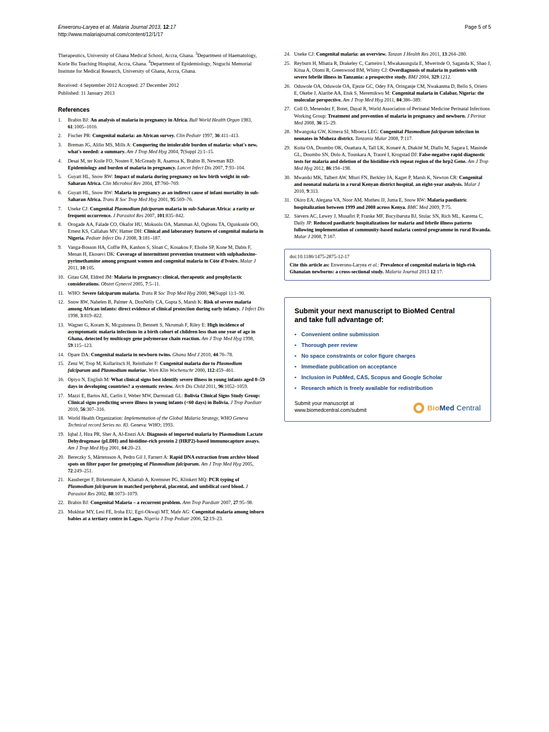Enweronu-Laryea et al. Malaria Journal 2013, 12:17
http://www.malariajournal.com/content/12/1/17
Page 5 of 5
Therapeutics, University of Ghana Medical School, Accra, Ghana. 3Department of Haematology, Korle Bu Teaching Hospital, Accra, Ghana. 4Department of Epidemiology, Noguchi Memorial Institute for Medical Research, University of Ghana, Accra, Ghana.
Received: 4 September 2012 Accepted: 27 December 2012
Published: 11 January 2013
References
Brabin BJ: An analysis of malaria in pregnancy in Africa. Bull World Health Organ 1983, 61:1005–1016.
Fischer PR: Congenital malaria: an African survey. Clin Pediatr 1997, 36:411–413.
Breman JG, Alilio MS, Mills A: Conquering the intolerable burden of malaria: what's new, what's needed: a summary. Am J Trop Med Hyg 2004, 7(Suppl 2):1–15.
Desai M, ter Kuile FO, Nosten F, McGready R, Asamoa K, Brabin B, Newman RD: Epidemiology and burden of malaria in pregnancy. Lancet Infect Dis 2007, 7:93–104.
Guyatt HL, Snow RW: Impact of malaria during pregnancy on low birth weight in sub-Saharan Africa. Clin Microbiol Rev 2004, 17:760–769.
Guyatt HL, Snow RW: Malaria in pregnancy as an indirect cause of infant mortality in sub-Saharan Africa. Trans R Soc Trop Med Hyg 2001, 95:569–76.
Uneke CJ: Congenital Plasmodium falciparum malaria in sub-Saharan Africa: a rarity or frequent occurrence. J Parasitol Res 2007, 101:835–842.
Orogade AA, Falade CO, Okafor HU, Mokuolu OA, Mamman AI, Ogbonu TA, Ogunkunle OO, Ernest KS, Callahan MV, Hamer DH: Clinical and laboratory features of congenital malaria in Nigeria. Pediatr Infect Dis J 2008, 3:181–187.
Vanga-Bosson HA, Coffie PA, Kanhon S, Sloan C, Kouakou F, Eholie SP, Kone M, Dabis F, Menan H, Ekouevi DK: Coverage of intermittent prevention treatment with sulphadoxine-pyrimethamine among pregnant women and congenital malaria in Côte d'Ivoire. Malar J 2011, 10:105.
Gitau GM, Eldred JM: Malaria in pregnancy: clinical, therapeutic and prophylactic considerations. Obstet Gynecol 2005, 7:5–11.
WHO: Severe falciparum malaria. Trans R Soc Trop Med Hyg 2000, 94(Suppl 1):1–90.
Snow RW, Nahelen B, Palmer A, DonNelly CA, Gupta S, Marsh K: Risk of severe malaria among African infants: direct evidence of clinical protection during early infancy. J Infect Dis 1998, 3:819–822.
Wagner G, Koram K, Mcguinness D, Bennett S, Nkrumah F, Riley E: High incidence of asymptomatic malaria infections in a birth cohort of children less than one year of age in Ghana, detected by multicopy gene polymerase chain reaction. Am J Trop Med Hyg 1998, 59:115–123.
Opare DA: Congenital malaria in newborn twins. Ghana Med J 2010, 44:76–78.
Zenz W, Trop M, Kollaritsch H, Reinthaler F: Congenital malaria due to Plasmodium falciparum and Plasmodium malariae. Wien Klin Wochenschr 2000, 112:459–461.
Opiyo N, English M: What clinical signs best identify severe illness in young infants aged 0–59 days in developing countries? a systematic review. Arch Dis Child 2011, 96:1052–1059.
Mazzi E, Bartos AE, Carlin J, Weber MW, Darmstadt GL: Bolivia Clinical Signs Study Group: Clinical signs predicting severe illness in young infants (<60 days) in Bolivia. J Trop Paediatr 2010, 56:307–316.
World Health Organization: Implementation of the Global Malaria Strategy, WHO Geneva Technical record Series no. 83. Geneva: WHO; 1993.
Iqbal J, Hira PR, Sher A, Al-Enezi AA: Diagnosis of imported malaria by Plasmodium Lactate Dehydrogenase (pLDH) and histidine-rich protein 2 (HRP2)-based immunocapture assays. Am J Trop Med Hyg 2001, 64:20–23.
Bereczky S, Mårtensson A, Pedro Gil J, Farnert A: Rapid DNA extraction from archive blood spots on filter paper for genotyping of Plasmodium falciparum. Am J Trop Med Hyg 2005, 72:249–251.
Kassberger F, Birkenmaier A, Khattab A, Kremsner PG, Klinkert MQ: PCR typing of Plasmodium falciparum in matched peripheral, placental, and umbilical cord blood. J Parasitol Res 2002, 88:1073–1079.
Brabin BJ: Congenital Malaria – a recurrent problem. Ann Trop Paediatr 2007, 27:95–98.
Mukhtar MY, Lesi FE, Iroha EU, Egri-Okwaji MT, Mafe AG: Congenital malaria among inborn babies at a tertiary centre in Lagos. Nigeria J Trop Pediatr 2006, 52:19–23.
Uneke CJ: Congenital malaria: an overview. Tanzan J Health Res 2011, 13:264–280.
Reyburn H, Mbatia R, Drakeley C, Carneiro I, Mwakasungula E, Mwerinde O, Saganda K, Shao J, Kitua A, Olomi R, Greenwood BM, Whitty CJ: Overdiagnosis of malaria in patients with severe febrile illness in Tanzania: a prospective study. BMJ 2004, 329:1212.
Oduwole OA, Oduwole OA, Ejezie GC, Odey FA, Oringanje CM, Nwakanma D, Bello S, Oriero E, Okebe J, Alaribe AA, Etuk S, Meremikwu M: Congenital malaria in Calabar, Nigeria: the molecular perspective. Am J Trop Med Hyg 2011, 84:386–389.
Coll O, Menendez F, Botet, Dayal R, World Association of Perinatal Medicine Perinatal Infections Working Group: Treatment and prevention of malaria in pregnancy and newborn. J Perinat Med 2008, 36:15–29.
Mwangoka GW, Kimera SI, Mboera LEG: Congenital Plasmodium falciparum infection in neonates in Muheza district. Tanzania Malar 2008, 7:117.
Koita OA, Doumbo OK, Ouattara A, Tall LK, Konaré A, Diakité M, Diallo M, Sagara I, Masinde GL, Doumbo SN, Dolo A, Tounkara A, Traoré I, Krogstad DJ: False-negative rapid diagnostic tests for malaria and deletion of the histidine-rich repeat region of the hrp2 Gene. Am J Trop Med Hyg 2012, 86:194–198.
Mwaniki MK, Talbert AW, Mturi FN, Berkley JA, Kager P, Marsh K, Newton CR: Congenital and neonatal malaria in a rural Kenyan district hospital. an eight-year analysis. Malar J 2010, 9:313.
Okiro EA, Alegana VA, Noor AM, Mutheu JJ, Juma E, Snow RW: Malaria paediatric hospitalization between 1999 and 2008 across Kenya. BMC Med 2009, 7:75.
Sievers AC, Lewey J, Musafiri P, Franke MF, Bucyibaruta BJ, Stulac SN, Rich ML, Karema C, Daily JP: Reduced paediatric hospitalizations for malaria and febrile illness patterns following implementation of community-based malaria control programme in rural Rwanda. Malar J 2008, 7:167.
doi:10.1186/1475-2875-12-17
Cite this article as: Enweronu-Laryea et al.: Prevalence of congenital malaria in high-risk Ghanaian newborns: a cross-sectional study. Malaria Journal 2013 12:17.
Submit your next manuscript to BioMed Central
and take full advantage of:
Convenient online submission
Thorough peer review
No space constraints or color figure charges
Immediate publication on acceptance
Inclusion in PubMed, CAS, Scopus and Google Scholar
Research which is freely available for redistribution
Submit your manuscript at
www.biomedcentral.com/submit
Bio Med Central